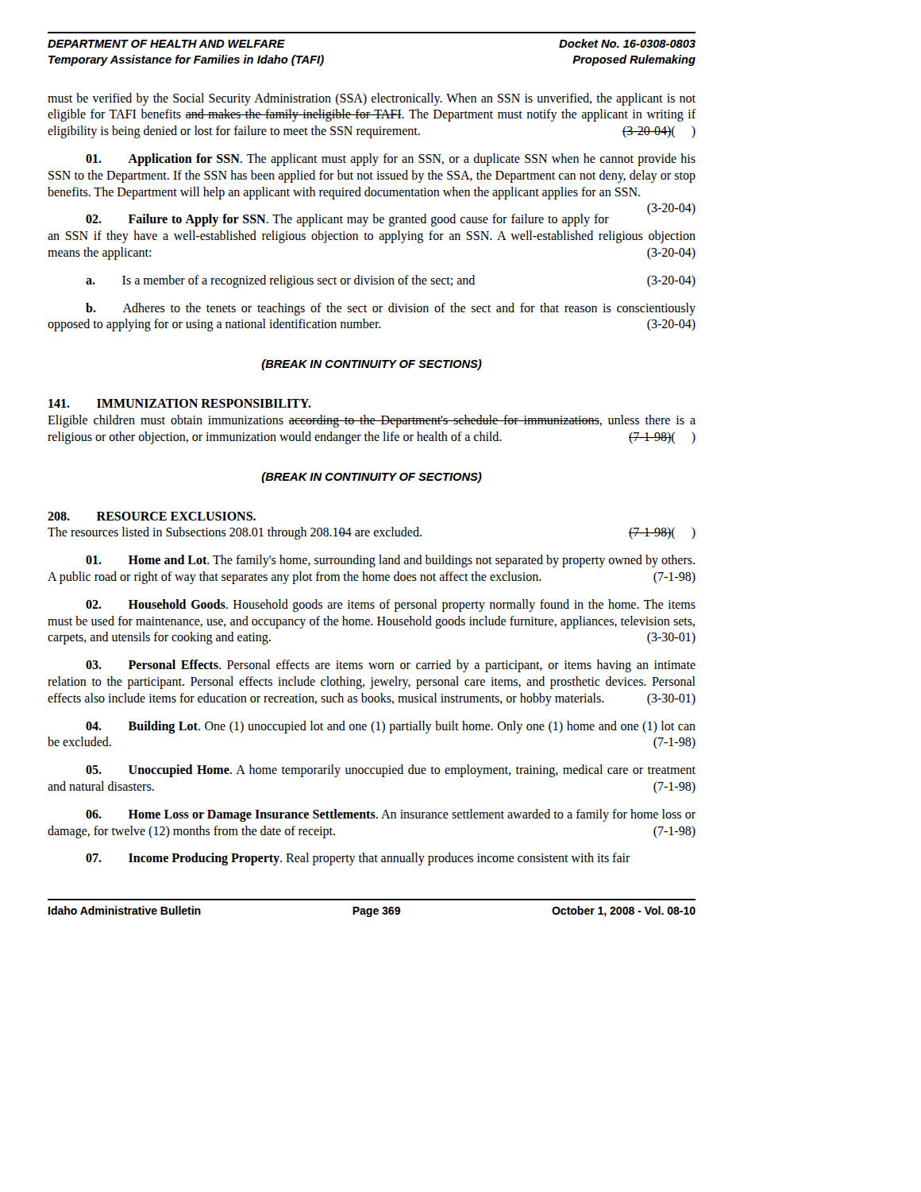DEPARTMENT OF HEALTH AND WELFARE
Temporary Assistance for Families in Idaho (TAFI)
Docket No. 16-0308-0803
Proposed Rulemaking
must be verified by the Social Security Administration (SSA) electronically. When an SSN is unverified, the applicant is not eligible for TAFI benefits and makes the family ineligible for TAFI. The Department must notify the applicant in writing if eligibility is being denied or lost for failure to meet the SSN requirement. (3-20-04)( )
01. Application for SSN. The applicant must apply for an SSN, or a duplicate SSN when he cannot provide his SSN to the Department. If the SSN has been applied for but not issued by the SSA, the Department can not deny, delay or stop benefits. The Department will help an applicant with required documentation when the applicant applies for an SSN. (3-20-04)
02. Failure to Apply for SSN. The applicant may be granted good cause for failure to apply for an SSN if they have a well-established religious objection to applying for an SSN. A well-established religious objection means the applicant: (3-20-04)
a. Is a member of a recognized religious sect or division of the sect; and (3-20-04)
b. Adheres to the tenets or teachings of the sect or division of the sect and for that reason is conscientiously opposed to applying for or using a national identification number. (3-20-04)
(BREAK IN CONTINUITY OF SECTIONS)
141. IMMUNIZATION RESPONSIBILITY.
Eligible children must obtain immunizations according to the Department's schedule for immunizations, unless there is a religious or other objection, or immunization would endanger the life or health of a child. (7-1-98)( )
(BREAK IN CONTINUITY OF SECTIONS)
208. RESOURCE EXCLUSIONS.
The resources listed in Subsections 208.01 through 208.104 are excluded. (7-1-98)( )
01. Home and Lot. The family's home, surrounding land and buildings not separated by property owned by others. A public road or right of way that separates any plot from the home does not affect the exclusion. (7-1-98)
02. Household Goods. Household goods are items of personal property normally found in the home. The items must be used for maintenance, use, and occupancy of the home. Household goods include furniture, appliances, television sets, carpets, and utensils for cooking and eating. (3-30-01)
03. Personal Effects. Personal effects are items worn or carried by a participant, or items having an intimate relation to the participant. Personal effects include clothing, jewelry, personal care items, and prosthetic devices. Personal effects also include items for education or recreation, such as books, musical instruments, or hobby materials. (3-30-01)
04. Building Lot. One (1) unoccupied lot and one (1) partially built home. Only one (1) home and one (1) lot can be excluded. (7-1-98)
05. Unoccupied Home. A home temporarily unoccupied due to employment, training, medical care or treatment and natural disasters. (7-1-98)
06. Home Loss or Damage Insurance Settlements. An insurance settlement awarded to a family for home loss or damage, for twelve (12) months from the date of receipt. (7-1-98)
07. Income Producing Property. Real property that annually produces income consistent with its fair
Idaho Administrative Bulletin
October 1, 2008 - Vol. 08-10
Page 369